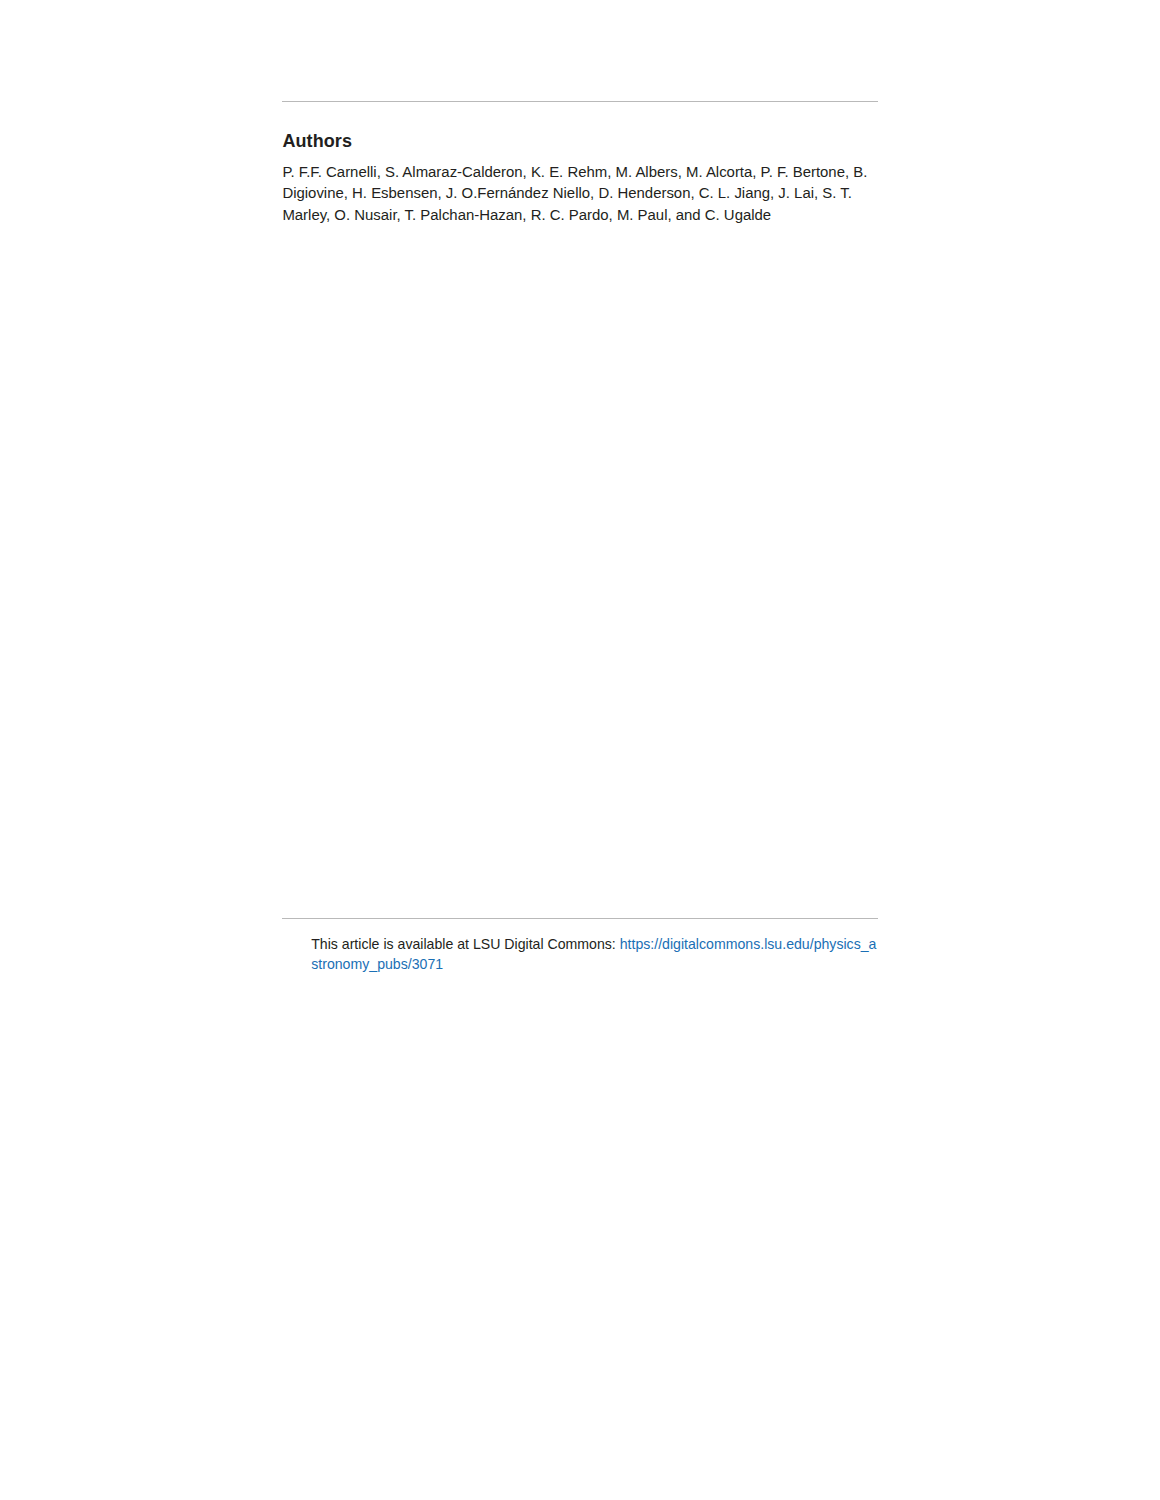Authors
P. F.F. Carnelli, S. Almaraz-Calderon, K. E. Rehm, M. Albers, M. Alcorta, P. F. Bertone, B. Digiovine, H. Esbensen, J. O.Fernández Niello, D. Henderson, C. L. Jiang, J. Lai, S. T. Marley, O. Nusair, T. Palchan-Hazan, R. C. Pardo, M. Paul, and C. Ugalde
This article is available at LSU Digital Commons: https://digitalcommons.lsu.edu/physics_astronomy_pubs/3071